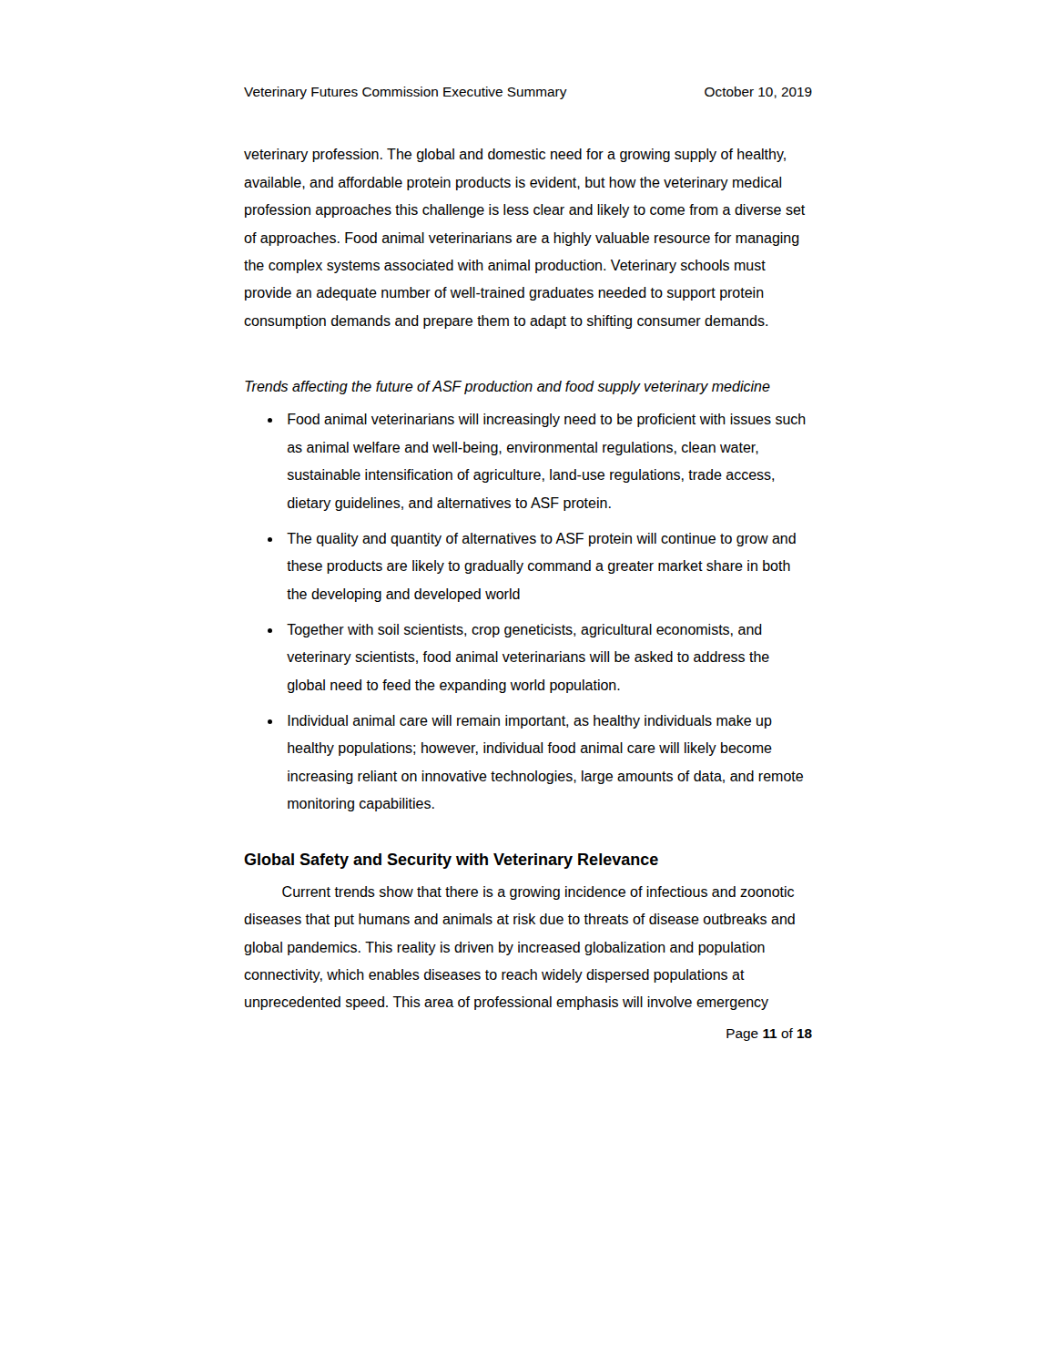Veterinary Futures Commission Executive Summary
October 10, 2019
veterinary profession. The global and domestic need for a growing supply of healthy, available, and affordable protein products is evident, but how the veterinary medical profession approaches this challenge is less clear and likely to come from a diverse set of approaches. Food animal veterinarians are a highly valuable resource for managing the complex systems associated with animal production. Veterinary schools must provide an adequate number of well-trained graduates needed to support protein consumption demands and prepare them to adapt to shifting consumer demands.
Trends affecting the future of ASF production and food supply veterinary medicine
Food animal veterinarians will increasingly need to be proficient with issues such as animal welfare and well-being, environmental regulations, clean water, sustainable intensification of agriculture, land-use regulations, trade access, dietary guidelines, and alternatives to ASF protein.
The quality and quantity of alternatives to ASF protein will continue to grow and these products are likely to gradually command a greater market share in both the developing and developed world
Together with soil scientists, crop geneticists, agricultural economists, and veterinary scientists, food animal veterinarians will be asked to address the global need to feed the expanding world population.
Individual animal care will remain important, as healthy individuals make up healthy populations; however, individual food animal care will likely become increasing reliant on innovative technologies, large amounts of data, and remote monitoring capabilities.
Global Safety and Security with Veterinary Relevance
Current trends show that there is a growing incidence of infectious and zoonotic diseases that put humans and animals at risk due to threats of disease outbreaks and global pandemics. This reality is driven by increased globalization and population connectivity, which enables diseases to reach widely dispersed populations at unprecedented speed. This area of professional emphasis will involve emergency
Page 11 of 18